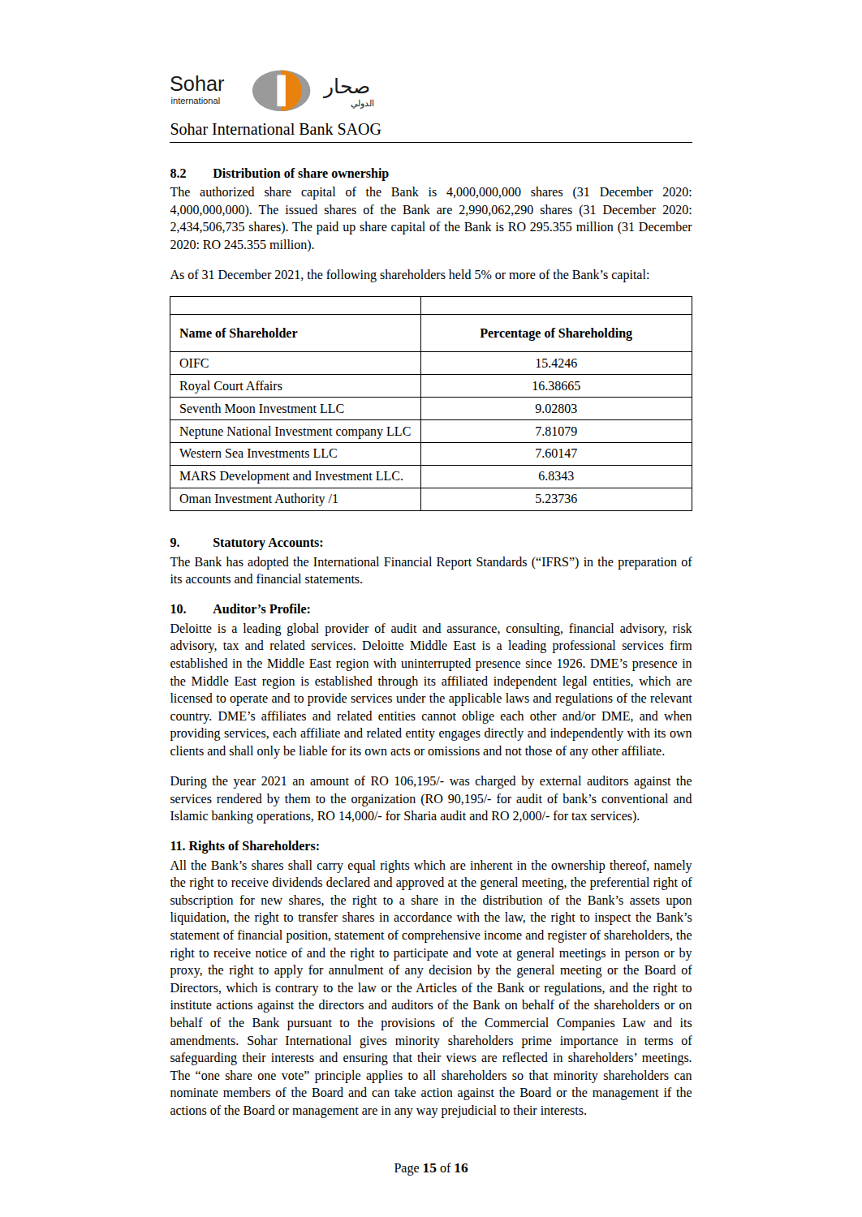Sohar international صحار الدولي
Sohar International Bank SAOG
8.2 Distribution of share ownership
The authorized share capital of the Bank is 4,000,000,000 shares (31 December 2020: 4,000,000,000). The issued shares of the Bank are 2,990,062,290 shares (31 December 2020: 2,434,506,735 shares). The paid up share capital of the Bank is RO 295.355 million (31 December 2020: RO 245.355 million).
As of 31 December 2021, the following shareholders held 5% or more of the Bank’s capital:
| Name of Shareholder | Percentage of Shareholding |
| --- | --- |
| OIFC | 15.4246 |
| Royal Court Affairs | 16.38665 |
| Seventh Moon Investment LLC | 9.02803 |
| Neptune National Investment company LLC | 7.81079 |
| Western Sea Investments LLC | 7.60147 |
| MARS Development and Investment LLC. | 6.8343 |
| Oman Investment Authority /1 | 5.23736 |
9. Statutory Accounts:
The Bank has adopted the International Financial Report Standards (“IFRS”) in the preparation of its accounts and financial statements.
10. Auditor’s Profile:
Deloitte is a leading global provider of audit and assurance, consulting, financial advisory, risk advisory, tax and related services. Deloitte Middle East is a leading professional services firm established in the Middle East region with uninterrupted presence since 1926. DME’s presence in the Middle East region is established through its affiliated independent legal entities, which are licensed to operate and to provide services under the applicable laws and regulations of the relevant country. DME’s affiliates and related entities cannot oblige each other and/or DME, and when providing services, each affiliate and related entity engages directly and independently with its own clients and shall only be liable for its own acts or omissions and not those of any other affiliate.
During the year 2021 an amount of RO 106,195/- was charged by external auditors against the services rendered by them to the organization (RO 90,195/- for audit of bank’s conventional and Islamic banking operations, RO 14,000/- for Sharia audit and RO 2,000/- for tax services).
11. Rights of Shareholders:
All the Bank’s shares shall carry equal rights which are inherent in the ownership thereof, namely the right to receive dividends declared and approved at the general meeting, the preferential right of subscription for new shares, the right to a share in the distribution of the Bank’s assets upon liquidation, the right to transfer shares in accordance with the law, the right to inspect the Bank’s statement of financial position, statement of comprehensive income and register of shareholders, the right to receive notice of and the right to participate and vote at general meetings in person or by proxy, the right to apply for annulment of any decision by the general meeting or the Board of Directors, which is contrary to the law or the Articles of the Bank or regulations, and the right to institute actions against the directors and auditors of the Bank on behalf of the shareholders or on behalf of the Bank pursuant to the provisions of the Commercial Companies Law and its amendments. Sohar International gives minority shareholders prime importance in terms of safeguarding their interests and ensuring that their views are reflected in shareholders’ meetings. The “one share one vote” principle applies to all shareholders so that minority shareholders can nominate members of the Board and can take action against the Board or the management if the actions of the Board or management are in any way prejudicial to their interests.
Page 15 of 16